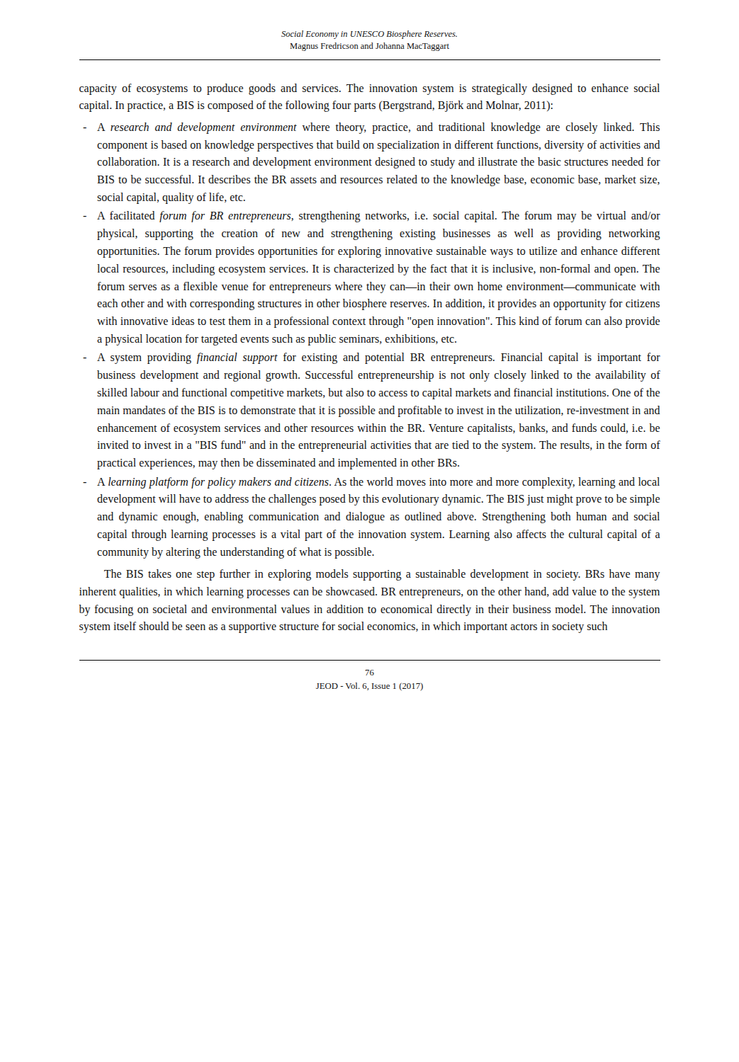Social Economy in UNESCO Biosphere Reserves.
Magnus Fredricson and Johanna MacTaggart
capacity of ecosystems to produce goods and services. The innovation system is strategically designed to enhance social capital. In practice, a BIS is composed of the following four parts (Bergstrand, Björk and Molnar, 2011):
A research and development environment where theory, practice, and traditional knowledge are closely linked. This component is based on knowledge perspectives that build on specialization in different functions, diversity of activities and collaboration. It is a research and development environment designed to study and illustrate the basic structures needed for BIS to be successful. It describes the BR assets and resources related to the knowledge base, economic base, market size, social capital, quality of life, etc.
A facilitated forum for BR entrepreneurs, strengthening networks, i.e. social capital. The forum may be virtual and/or physical, supporting the creation of new and strengthening existing businesses as well as providing networking opportunities. The forum provides opportunities for exploring innovative sustainable ways to utilize and enhance different local resources, including ecosystem services. It is characterized by the fact that it is inclusive, non-formal and open. The forum serves as a flexible venue for entrepreneurs where they can—in their own home environment—communicate with each other and with corresponding structures in other biosphere reserves. In addition, it provides an opportunity for citizens with innovative ideas to test them in a professional context through "open innovation". This kind of forum can also provide a physical location for targeted events such as public seminars, exhibitions, etc.
A system providing financial support for existing and potential BR entrepreneurs. Financial capital is important for business development and regional growth. Successful entrepreneurship is not only closely linked to the availability of skilled labour and functional competitive markets, but also to access to capital markets and financial institutions. One of the main mandates of the BIS is to demonstrate that it is possible and profitable to invest in the utilization, re-investment in and enhancement of ecosystem services and other resources within the BR. Venture capitalists, banks, and funds could, i.e. be invited to invest in a "BIS fund" and in the entrepreneurial activities that are tied to the system. The results, in the form of practical experiences, may then be disseminated and implemented in other BRs.
A learning platform for policy makers and citizens. As the world moves into more and more complexity, learning and local development will have to address the challenges posed by this evolutionary dynamic. The BIS just might prove to be simple and dynamic enough, enabling communication and dialogue as outlined above. Strengthening both human and social capital through learning processes is a vital part of the innovation system. Learning also affects the cultural capital of a community by altering the understanding of what is possible.
The BIS takes one step further in exploring models supporting a sustainable development in society. BRs have many inherent qualities, in which learning processes can be showcased. BR entrepreneurs, on the other hand, add value to the system by focusing on societal and environmental values in addition to economical directly in their business model. The innovation system itself should be seen as a supportive structure for social economics, in which important actors in society such
76 JEOD - Vol. 6, Issue 1 (2017)